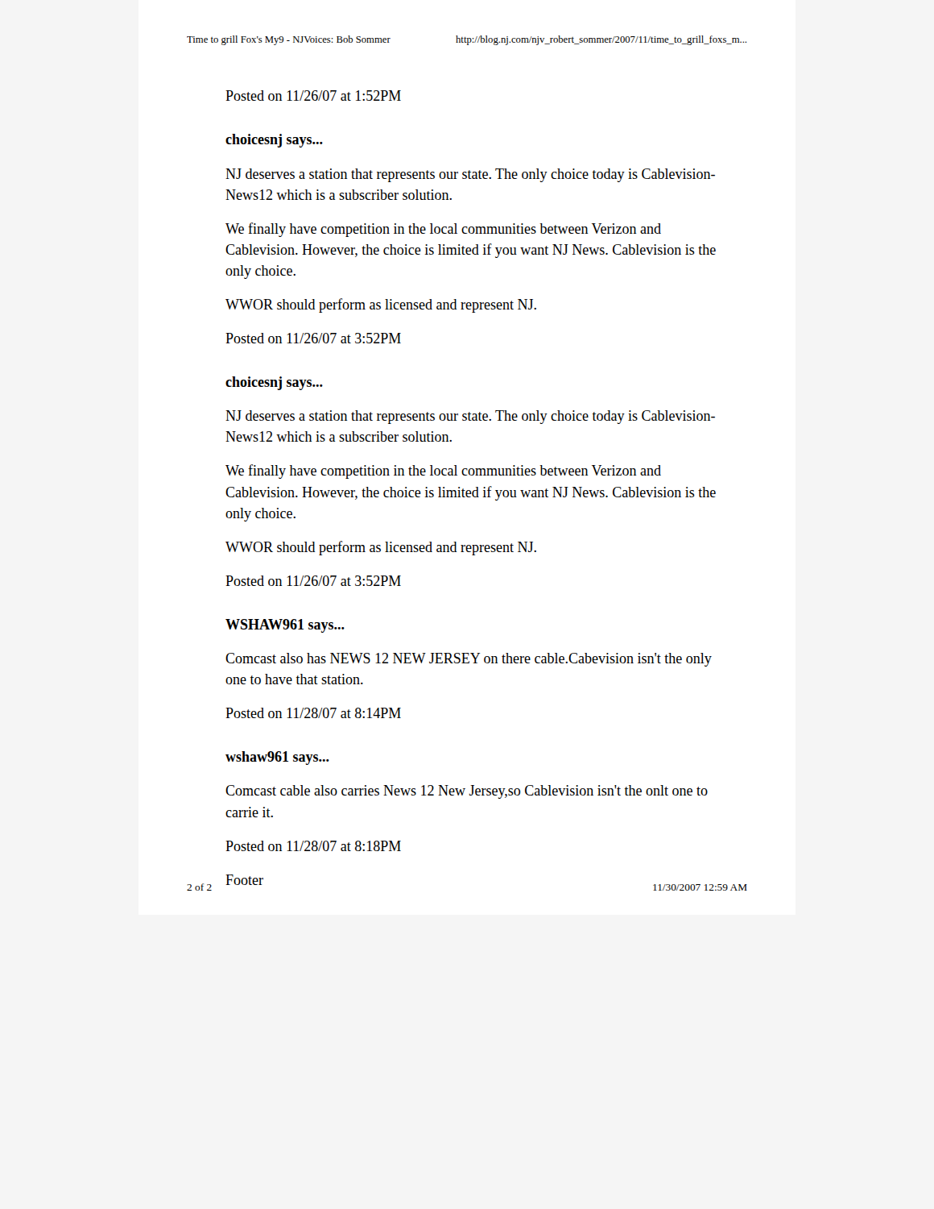Time to grill Fox's My9 - NJVoices: Bob Sommer
http://blog.nj.com/njv_robert_sommer/2007/11/time_to_grill_foxs_m...
Posted on 11/26/07 at 1:52PM
choicesnj says...
NJ deserves a station that represents our state. The only choice today is Cablevision-News12 which is a subscriber solution.
We finally have competition in the local communities between Verizon and Cablevision. However, the choice is limited if you want NJ News. Cablevision is the only choice.
WWOR should perform as licensed and represent NJ.
Posted on 11/26/07 at 3:52PM
choicesnj says...
NJ deserves a station that represents our state. The only choice today is Cablevision-News12 which is a subscriber solution.
We finally have competition in the local communities between Verizon and Cablevision. However, the choice is limited if you want NJ News. Cablevision is the only choice.
WWOR should perform as licensed and represent NJ.
Posted on 11/26/07 at 3:52PM
WSHAW961 says...
Comcast also has NEWS 12 NEW JERSEY on there cable.Cabevision isn't the only one to have that station.
Posted on 11/28/07 at 8:14PM
wshaw961 says...
Comcast cable also carries News 12 New Jersey,so Cablevision isn't the onlt one to carrie it.
Posted on 11/28/07 at 8:18PM
Footer
2 of 2
11/30/2007 12:59 AM